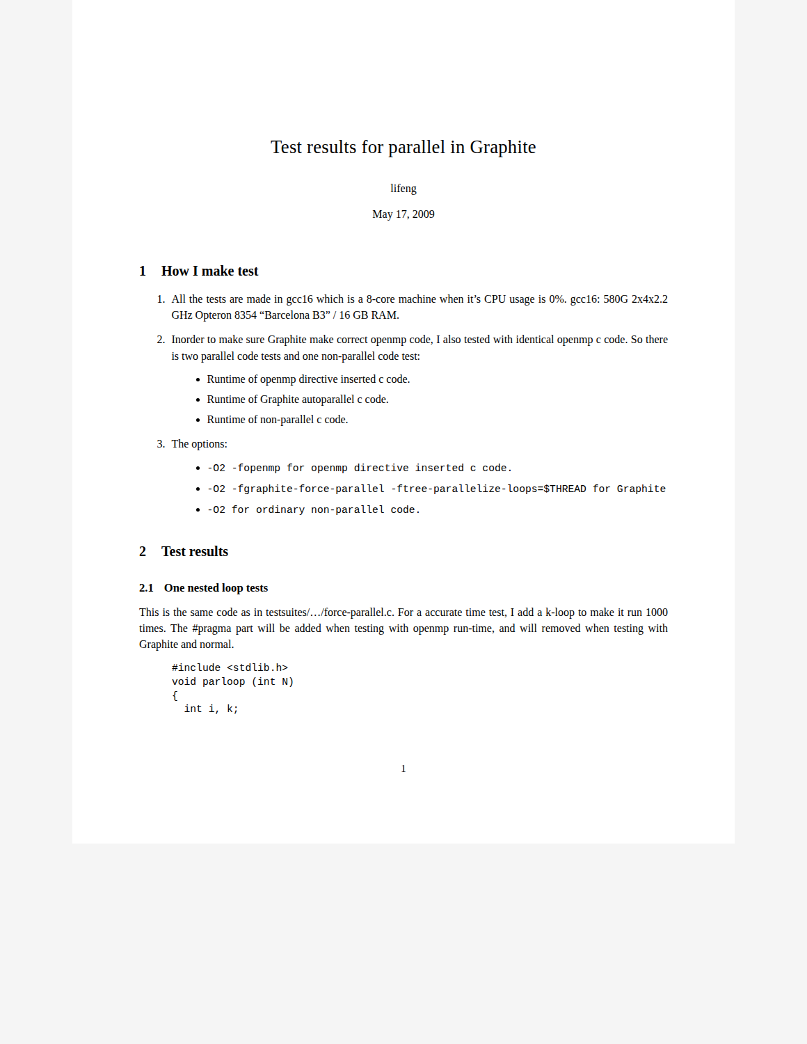Test results for parallel in Graphite
lifeng
May 17, 2009
1 How I make test
All the tests are made in gcc16 which is a 8-core machine when it’s CPU usage is 0%. gcc16: 580G 2x4x2.2 GHz Opteron 8354 “Barcelona B3” / 16 GB RAM.
Inorder to make sure Graphite make correct openmp code, I also tested with identical openmp c code. So there is two parallel code tests and one non-parallel code test:
Runtime of openmp directive inserted c code.
Runtime of Graphite autoparallel c code.
Runtime of non-parallel c code.
The options:
-O2 -fopenmp for openmp directive inserted c code.
-O2 -fgraphite-force-parallel -ftree-parallelize-loops=$THREAD for Graphite
-O2 for ordinary non-parallel code.
2 Test results
2.1 One nested loop tests
This is the same code as in testsuites/…/force-parallel.c. For a accurate time test, I add a k-loop to make it run 1000 times. The #pragma part will be added when testing with openmp run-time, and will removed when testing with Graphite and normal.
#include <stdlib.h>
void parloop (int N)
{
  int i, k;
1